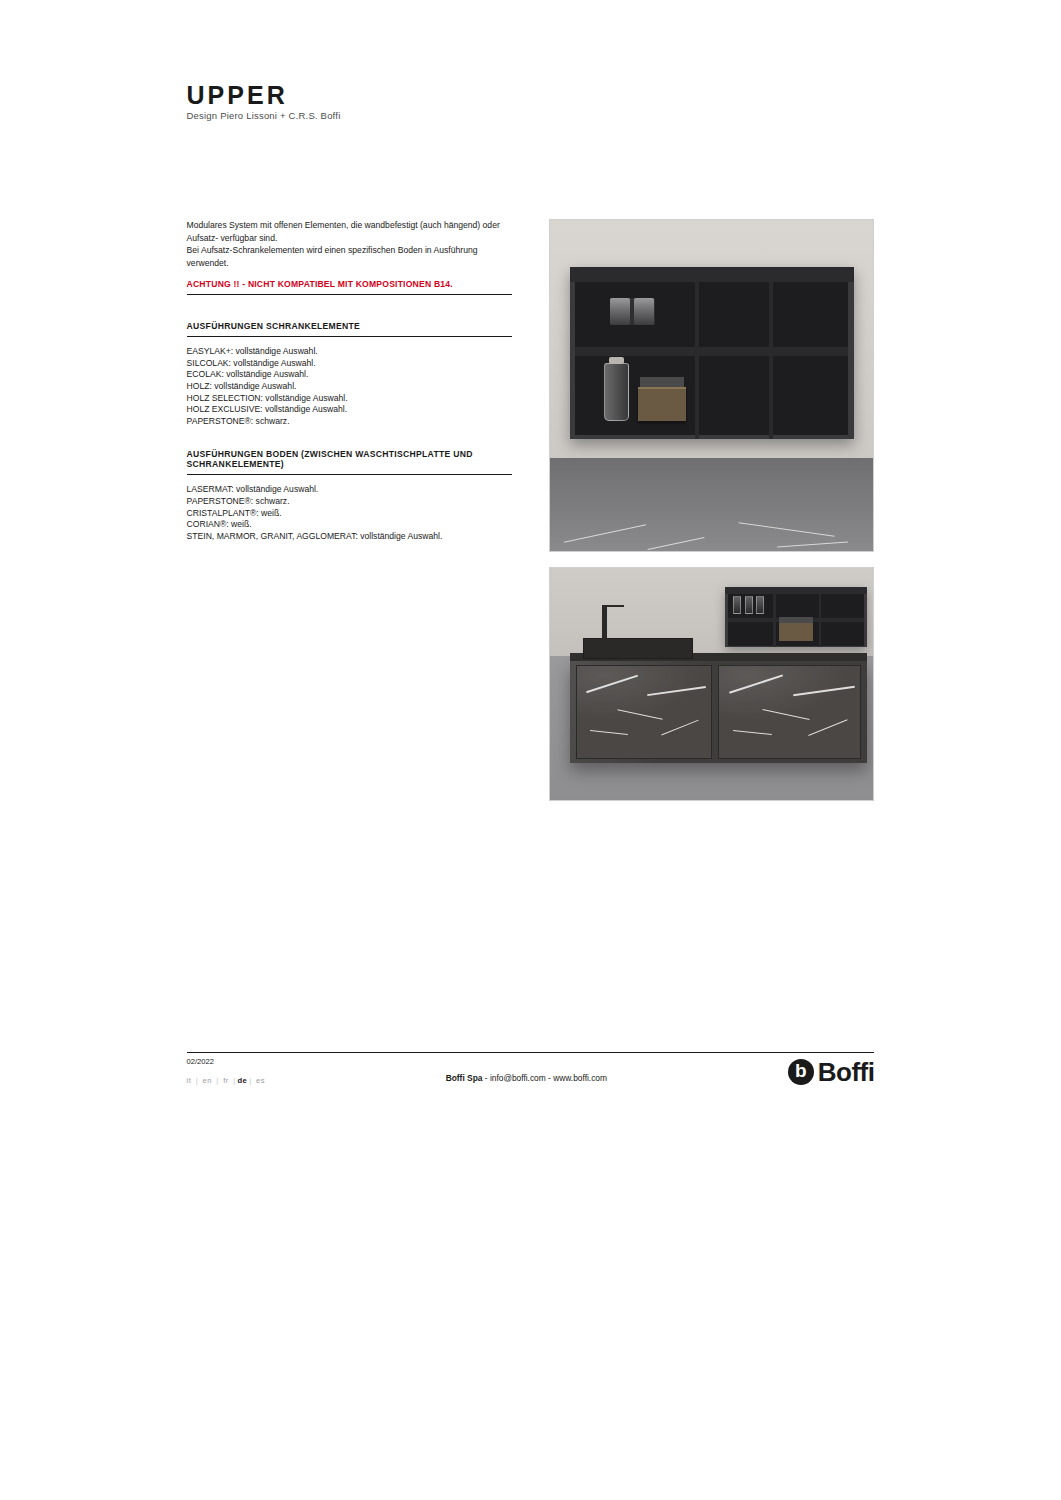UPPER
Design Piero Lissoni + C.R.S. Boffi
Modulares System mit offenen Elementen, die wandbefestigt (auch hängend) oder Aufsatz- verfügbar sind.
Bei Aufsatz-Schrankelementen wird einen spezifischen Boden in Ausführung verwendet.
ACHTUNG !! - NICHT KOMPATIBEL MIT KOMPOSITIONEN B14.
Ausführungen Schrankelemente
EASYLAK+: vollständige Auswahl.
SILCOLAK: vollständige Auswahl.
ECOLAK: vollständige Auswahl.
HOLZ: vollständige Auswahl.
HOLZ SELECTION: vollständige Auswahl.
HOLZ EXCLUSIVE: vollständige Auswahl.
PAPERSTONE®: schwarz.
Ausführungen Boden (zwischen Waschtischplatte und Schrankelemente)
LASERMAT: vollständige Auswahl.
PAPERSTONE®: schwarz.
CRISTALPLANT®: weiß.
CORIAN®: weiß.
STEIN, MARMOR, GRANIT, AGGLOMERAT: vollständige Auswahl.
02/2022
it | en | fr |de| es
Boffi Spa - info@boffi.com - www.boffi.com
Boffi